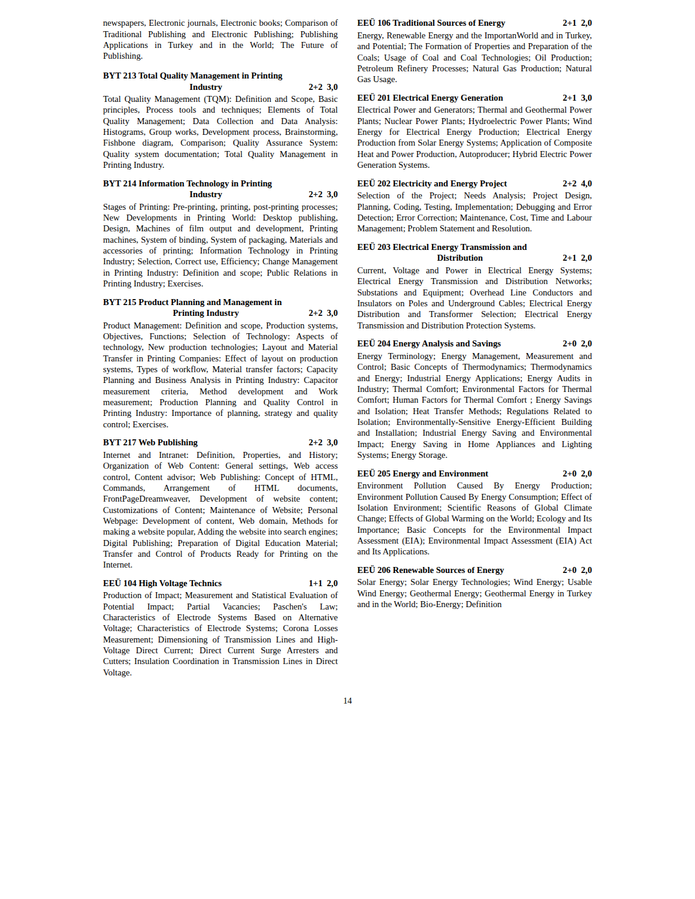newspapers, Electronic journals, Electronic books; Comparison of Traditional Publishing and Electronic Publishing; Publishing Applications in Turkey and in the World; The Future of Publishing.
BYT 213 Total Quality Management in Printing Industry2+2 3,0
Total Quality Management (TQM): Definition and Scope, Basic principles, Process tools and techniques; Elements of Total Quality Management; Data Collection and Data Analysis: Histograms, Group works, Development process, Brainstorming, Fishbone diagram, Comparison; Quality Assurance System: Quality system documentation; Total Quality Management in Printing Industry.
BYT 214 Information Technology in Printing Industry2+2 3,0
Stages of Printing: Pre-printing, printing, post-printing processes; New Developments in Printing World: Desktop publishing, Design, Machines of film output and development, Printing machines, System of binding, System of packaging, Materials and accessories of printing; Information Technology in Printing Industry; Selection, Correct use, Efficiency; Change Management in Printing Industry: Definition and scope; Public Relations in Printing Industry; Exercises.
BYT 215 Product Planning and Management in Printing Industry2+2 3,0
Product Management: Definition and scope, Production systems, Objectives, Functions; Selection of Technology: Aspects of technology, New production technologies; Layout and Material Transfer in Printing Companies: Effect of layout on production systems, Types of workflow, Material transfer factors; Capacity Planning and Business Analysis in Printing Industry: Capacitor measurement criteria, Method development and Work measurement; Production Planning and Quality Control in Printing Industry: Importance of planning, strategy and quality control; Exercises.
BYT 217 Web Publishing 2+2 3,0
Internet and Intranet: Definition, Properties, and History; Organization of Web Content: General settings, Web access control, Content advisor; Web Publishing: Concept of HTML, Commands, Arrangement of HTML documents, FrontPageDreamweaver, Development of website content; Customizations of Content; Maintenance of Website; Personal Webpage: Development of content, Web domain, Methods for making a website popular, Adding the website into search engines; Digital Publishing; Preparation of Digital Education Material; Transfer and Control of Products Ready for Printing on the Internet.
EEÜ 104 High Voltage Technics 1+1 2,0
Production of Impact; Measurement and Statistical Evaluation of Potential Impact; Partial Vacancies; Paschen's Law; Characteristics of Electrode Systems Based on Alternative Voltage; Characteristics of Electrode Systems; Corona Losses Measurement; Dimensioning of Transmission Lines and High-Voltage Direct Current; Direct Current Surge Arresters and Cutters; Insulation Coordination in Transmission Lines in Direct Voltage.
EEÜ 106 Traditional Sources of Energy 2+1 2,0
Energy, Renewable Energy and the ImportanWorld and in Turkey, and Potential; The Formation of Properties and Preparation of the Coals; Usage of Coal and Coal Technologies; Oil Production; Petroleum Refinery Processes; Natural Gas Production; Natural Gas Usage.
EEÜ 201 Electrical Energy Generation 2+1 3,0
Electrical Power and Generators; Thermal and Geothermal Power Plants; Nuclear Power Plants; Hydroelectric Power Plants; Wind Energy for Electrical Energy Production; Electrical Energy Production from Solar Energy Systems; Application of Composite Heat and Power Production, Autoproducer; Hybrid Electric Power Generation Systems.
EEÜ 202 Electricity and Energy Project 2+2 4,0
Selection of the Project; Needs Analysis; Project Design, Planning, Coding, Testing, Implementation; Debugging and Error Detection; Error Correction; Maintenance, Cost, Time and Labour Management; Problem Statement and Resolution.
EEÜ 203 Electrical Energy Transmission and Distribution2+1 2,0
Current, Voltage and Power in Electrical Energy Systems; Electrical Energy Transmission and Distribution Networks; Substations and Equipment; Overhead Line Conductors and Insulators on Poles and Underground Cables; Electrical Energy Distribution and Transformer Selection; Electrical Energy Transmission and Distribution Protection Systems.
EEÜ 204 Energy Analysis and Savings 2+0 2,0
Energy Terminology; Energy Management, Measurement and Control; Basic Concepts of Thermodynamics; Thermodynamics and Energy; Industrial Energy Applications; Energy Audits in Industry; Thermal Comfort; Environmental Factors for Thermal Comfort; Human Factors for Thermal Comfort ; Energy Savings and Isolation; Heat Transfer Methods; Regulations Related to Isolation; Environmentally-Sensitive Energy-Efficient Building and Installation; Industrial Energy Saving and Environmental Impact; Energy Saving in Home Appliances and Lighting Systems; Energy Storage.
EEÜ 205 Energy and Environment 2+0 2,0
Environment Pollution Caused By Energy Production; Environment Pollution Caused By Energy Consumption; Effect of Isolation Environment; Scientific Reasons of Global Climate Change; Effects of Global Warming on the World; Ecology and Its Importance; Basic Concepts for the Environmental Impact Assessment (EIA); Environmental Impact Assessment (EIA) Act and Its Applications.
EEÜ 206 Renewable Sources of Energy 2+0 2,0
Solar Energy; Solar Energy Technologies; Wind Energy; Usable Wind Energy; Geothermal Energy; Geothermal Energy in Turkey and in the World; Bio-Energy; Definition
14